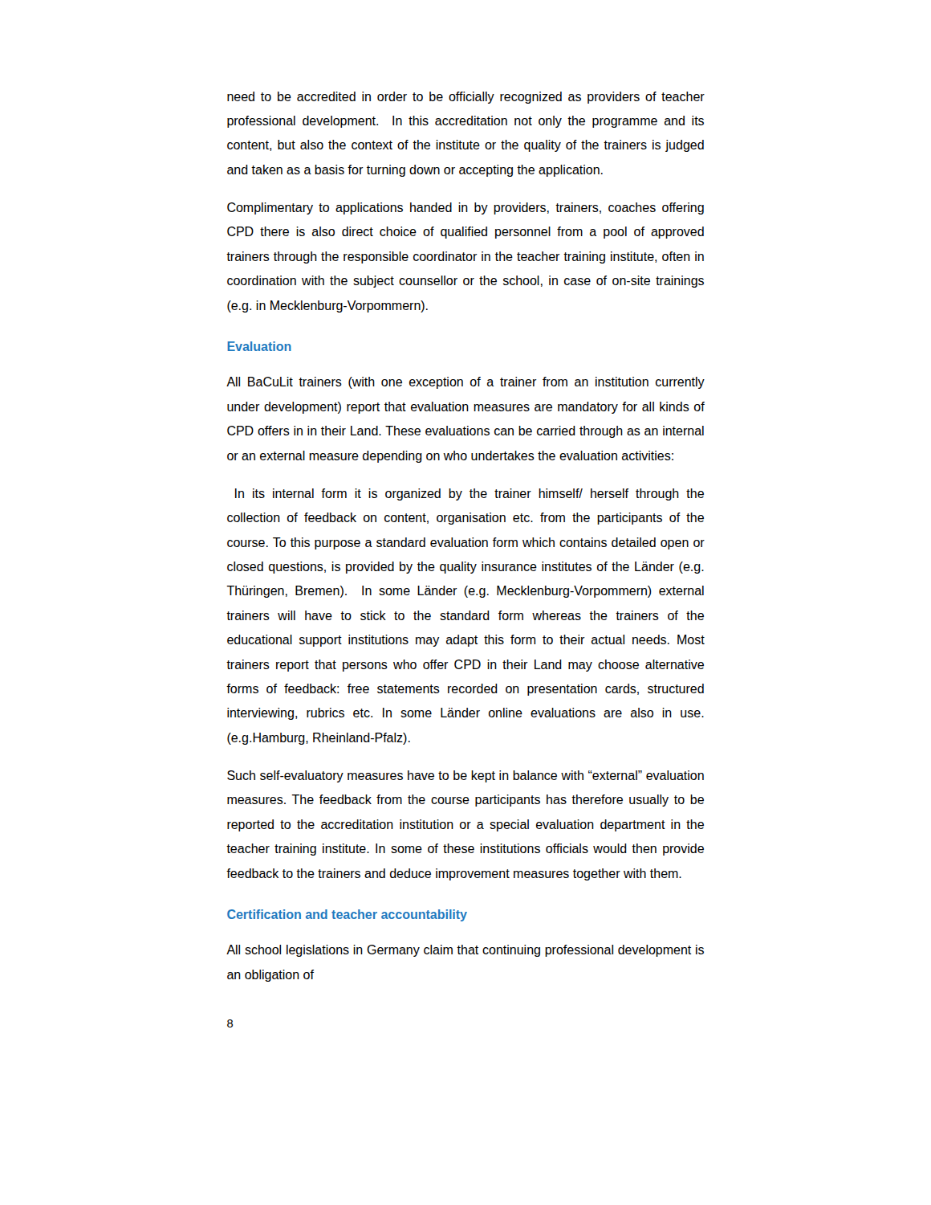need to be accredited in order to be officially recognized as providers of teacher professional development. In this accreditation not only the programme and its content, but also the context of the institute or the quality of the trainers is judged and taken as a basis for turning down or accepting the application.
Complimentary to applications handed in by providers, trainers, coaches offering CPD there is also direct choice of qualified personnel from a pool of approved trainers through the responsible coordinator in the teacher training institute, often in coordination with the subject counsellor or the school, in case of on-site trainings (e.g. in Mecklenburg-Vorpommern).
Evaluation
All BaCuLit trainers (with one exception of a trainer from an institution currently under development) report that evaluation measures are mandatory for all kinds of CPD offers in in their Land. These evaluations can be carried through as an internal or an external measure depending on who undertakes the evaluation activities:
In its internal form it is organized by the trainer himself/ herself through the collection of feedback on content, organisation etc. from the participants of the course. To this purpose a standard evaluation form which contains detailed open or closed questions, is provided by the quality insurance institutes of the Länder (e.g. Thüringen, Bremen). In some Länder (e.g. Mecklenburg-Vorpommern) external trainers will have to stick to the standard form whereas the trainers of the educational support institutions may adapt this form to their actual needs. Most trainers report that persons who offer CPD in their Land may choose alternative forms of feedback: free statements recorded on presentation cards, structured interviewing, rubrics etc. In some Länder online evaluations are also in use. (e.g.Hamburg, Rheinland-Pfalz).
Such self-evaluatory measures have to be kept in balance with “external” evaluation measures. The feedback from the course participants has therefore usually to be reported to the accreditation institution or a special evaluation department in the teacher training institute. In some of these institutions officials would then provide feedback to the trainers and deduce improvement measures together with them.
Certification and teacher accountability
All school legislations in Germany claim that continuing professional development is an obligation of
8